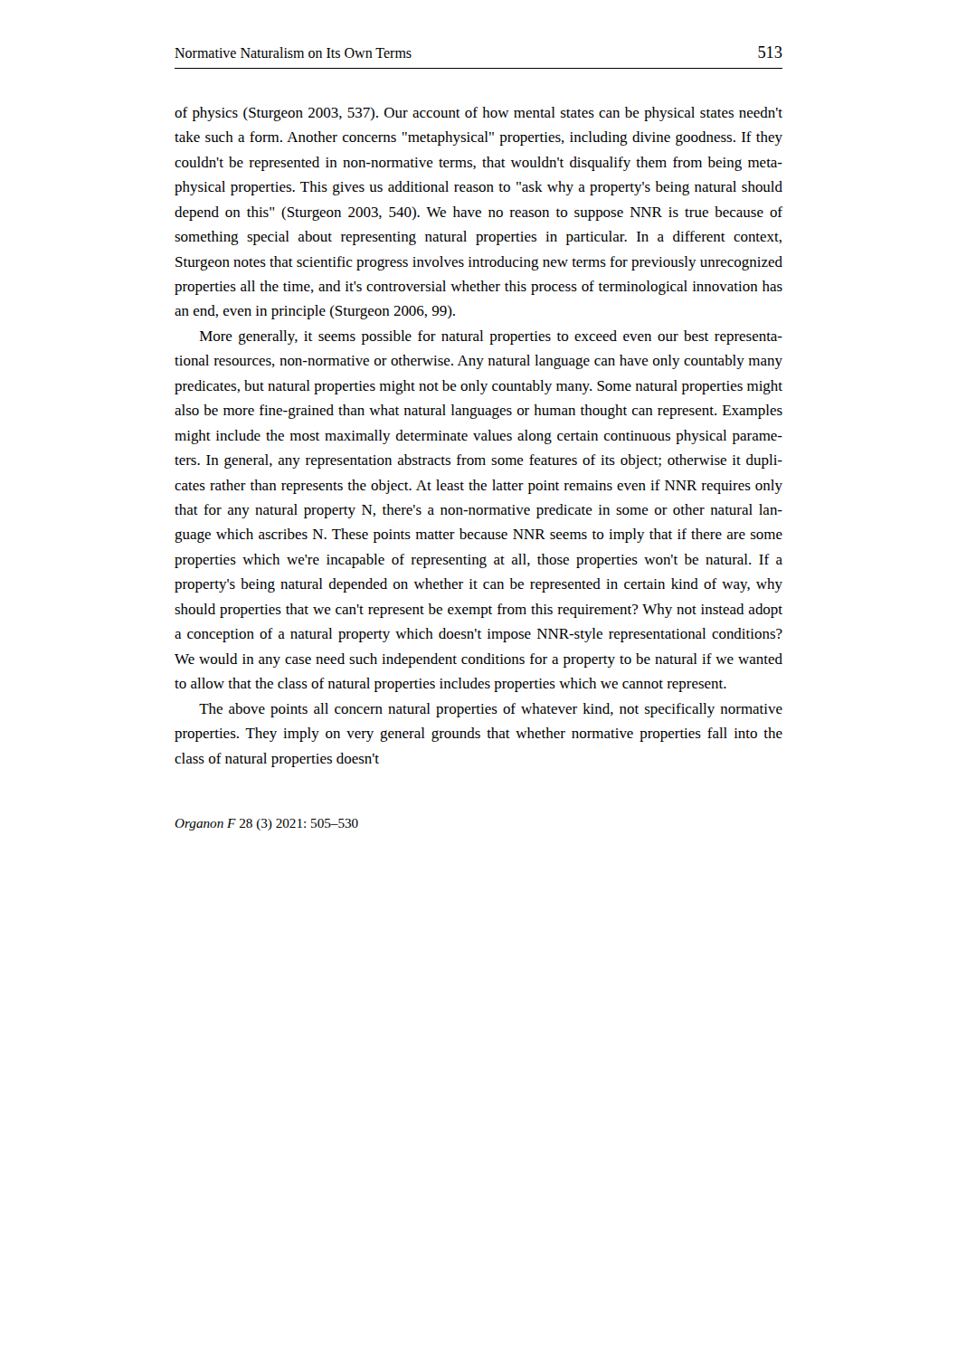Normative Naturalism on Its Own Terms 513
of physics (Sturgeon 2003, 537). Our account of how mental states can be physical states needn't take such a form. Another concerns "metaphysical" properties, including divine goodness. If they couldn't be represented in non-normative terms, that wouldn't disqualify them from being metaphysical properties. This gives us additional reason to "ask why a property's being natural should depend on this" (Sturgeon 2003, 540). We have no reason to suppose NNR is true because of something special about representing natural properties in particular. In a different context, Sturgeon notes that scientific progress involves introducing new terms for previously unrecognized properties all the time, and it's controversial whether this process of terminological innovation has an end, even in principle (Sturgeon 2006, 99).
More generally, it seems possible for natural properties to exceed even our best representational resources, non-normative or otherwise. Any natural language can have only countably many predicates, but natural properties might not be only countably many. Some natural properties might also be more fine-grained than what natural languages or human thought can represent. Examples might include the most maximally determinate values along certain continuous physical parameters. In general, any representation abstracts from some features of its object; otherwise it duplicates rather than represents the object. At least the latter point remains even if NNR requires only that for any natural property N, there's a non-normative predicate in some or other natural language which ascribes N. These points matter because NNR seems to imply that if there are some properties which we're incapable of representing at all, those properties won't be natural. If a property's being natural depended on whether it can be represented in certain kind of way, why should properties that we can't represent be exempt from this requirement? Why not instead adopt a conception of a natural property which doesn't impose NNR-style representational conditions? We would in any case need such independent conditions for a property to be natural if we wanted to allow that the class of natural properties includes properties which we cannot represent.
The above points all concern natural properties of whatever kind, not specifically normative properties. They imply on very general grounds that whether normative properties fall into the class of natural properties doesn't
Organon F 28 (3) 2021: 505–530